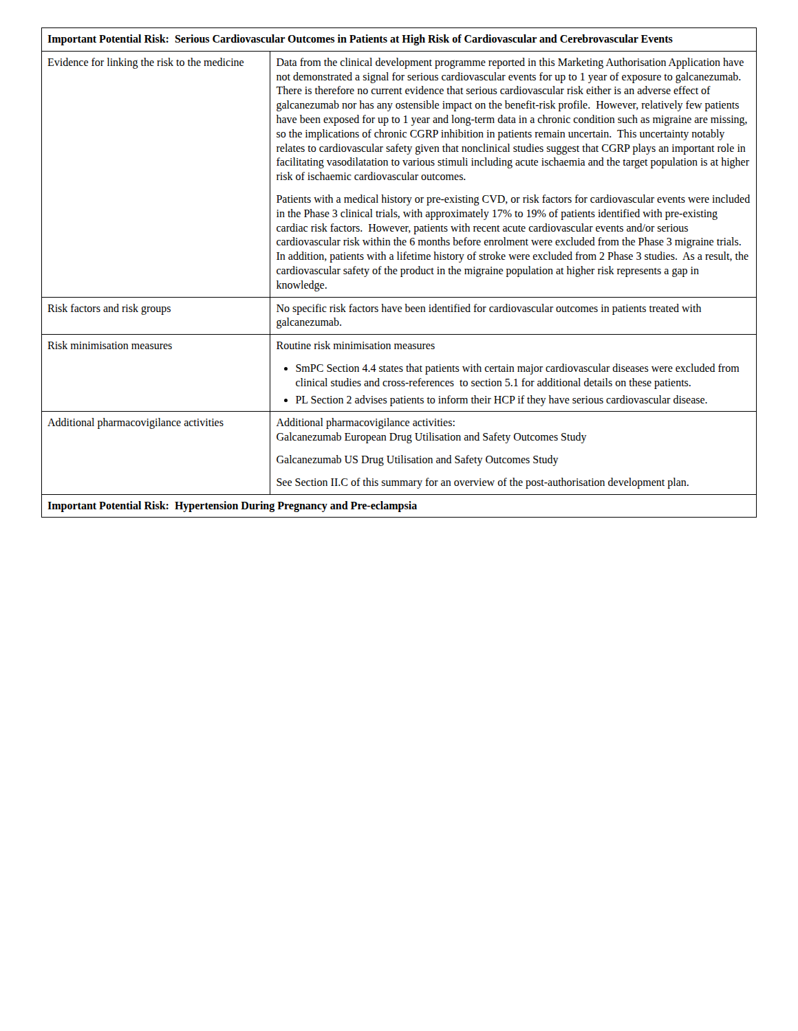| Important Potential Risk: Serious Cardiovascular Outcomes in Patients at High Risk of Cardiovascular and Cerebrovascular Events |
| Evidence for linking the risk to the medicine | Data from the clinical development programme reported in this Marketing Authorisation Application have not demonstrated a signal for serious cardiovascular events for up to 1 year of exposure to galcanezumab. There is therefore no current evidence that serious cardiovascular risk either is an adverse effect of galcanezumab nor has any ostensible impact on the benefit-risk profile. However, relatively few patients have been exposed for up to 1 year and long-term data in a chronic condition such as migraine are missing, so the implications of chronic CGRP inhibition in patients remain uncertain. This uncertainty notably relates to cardiovascular safety given that nonclinical studies suggest that CGRP plays an important role in facilitating vasodilatation to various stimuli including acute ischaemia and the target population is at higher risk of ischaemic cardiovascular outcomes. Patients with a medical history or pre-existing CVD, or risk factors for cardiovascular events were included in the Phase 3 clinical trials, with approximately 17% to 19% of patients identified with pre-existing cardiac risk factors. However, patients with recent acute cardiovascular events and/or serious cardiovascular risk within the 6 months before enrolment were excluded from the Phase 3 migraine trials. In addition, patients with a lifetime history of stroke were excluded from 2 Phase 3 studies. As a result, the cardiovascular safety of the product in the migraine population at higher risk represents a gap in knowledge. |
| Risk factors and risk groups | No specific risk factors have been identified for cardiovascular outcomes in patients treated with galcanezumab. |
| Risk minimisation measures | Routine risk minimisation measures SmPC Section 4.4 states that patients with certain major cardiovascular diseases were excluded from clinical studies and cross-references to section 5.1 for additional details on these patients. PL Section 2 advises patients to inform their HCP if they have serious cardiovascular disease. |
| Additional pharmacovigilance activities | Additional pharmacovigilance activities: Galcanezumab European Drug Utilisation and Safety Outcomes Study Galcanezumab US Drug Utilisation and Safety Outcomes Study See Section II.C of this summary for an overview of the post-authorisation development plan. |
| Important Potential Risk: Hypertension During Pregnancy and Pre-eclampsia |